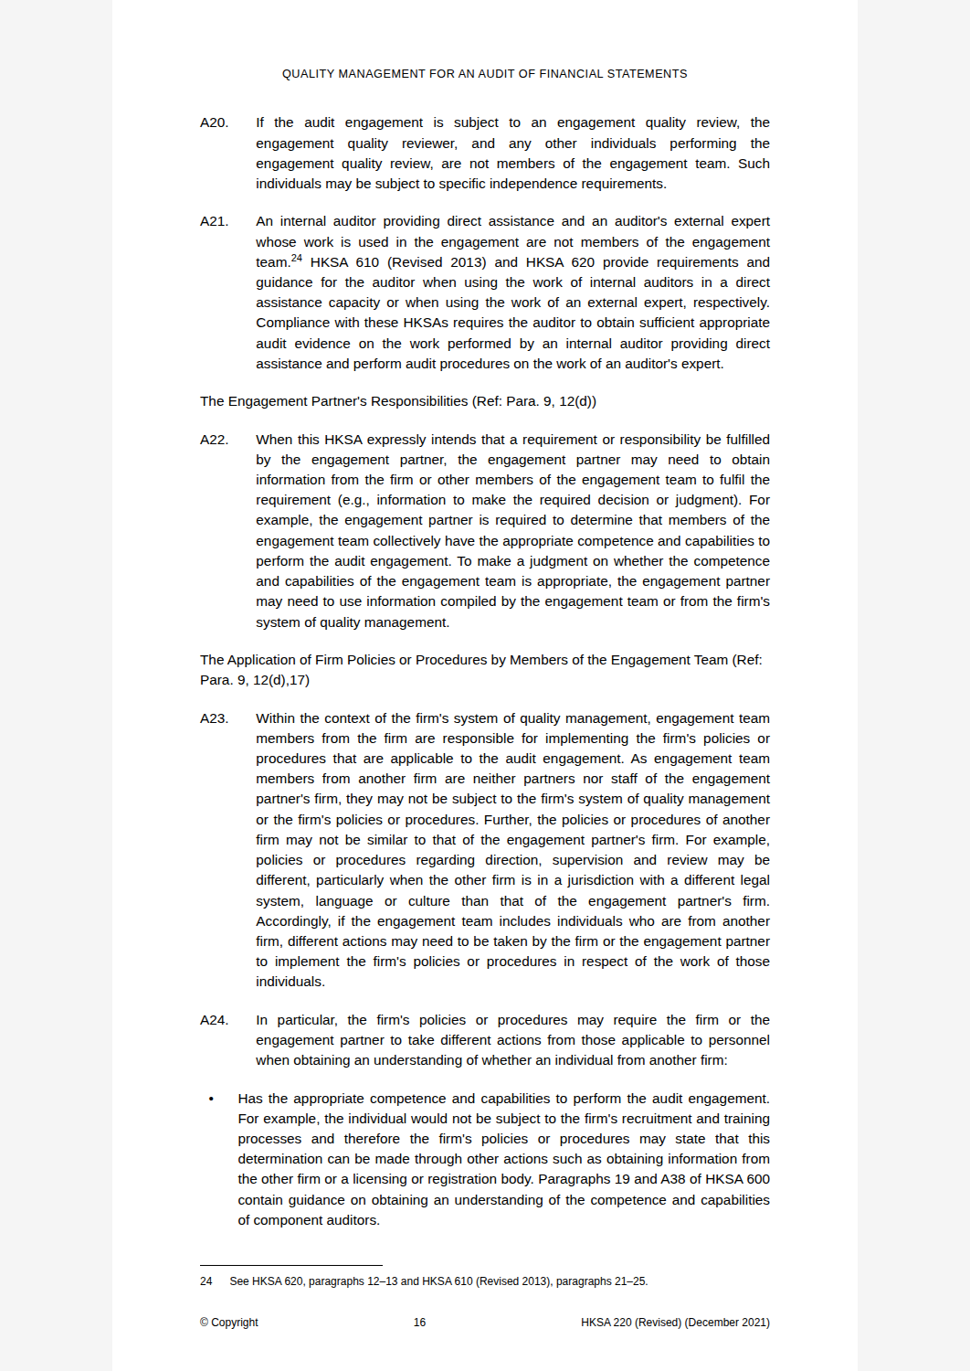QUALITY MANAGEMENT FOR AN AUDIT OF FINANCIAL STATEMENTS
A20.
If the audit engagement is subject to an engagement quality review, the engagement quality reviewer, and any other individuals performing the engagement quality review, are not members of the engagement team. Such individuals may be subject to specific independence requirements.
A21.
An internal auditor providing direct assistance and an auditor's external expert whose work is used in the engagement are not members of the engagement team.24 HKSA 610 (Revised 2013) and HKSA 620 provide requirements and guidance for the auditor when using the work of internal auditors in a direct assistance capacity or when using the work of an external expert, respectively. Compliance with these HKSAs requires the auditor to obtain sufficient appropriate audit evidence on the work performed by an internal auditor providing direct assistance and perform audit procedures on the work of an auditor's expert.
The Engagement Partner's Responsibilities (Ref: Para. 9, 12(d))
A22.
When this HKSA expressly intends that a requirement or responsibility be fulfilled by the engagement partner, the engagement partner may need to obtain information from the firm or other members of the engagement team to fulfil the requirement (e.g., information to make the required decision or judgment). For example, the engagement partner is required to determine that members of the engagement team collectively have the appropriate competence and capabilities to perform the audit engagement. To make a judgment on whether the competence and capabilities of the engagement team is appropriate, the engagement partner may need to use information compiled by the engagement team or from the firm's system of quality management.
The Application of Firm Policies or Procedures by Members of the Engagement Team (Ref: Para. 9, 12(d),17)
A23.
Within the context of the firm's system of quality management, engagement team members from the firm are responsible for implementing the firm's policies or procedures that are applicable to the audit engagement. As engagement team members from another firm are neither partners nor staff of the engagement partner's firm, they may not be subject to the firm's system of quality management or the firm's policies or procedures. Further, the policies or procedures of another firm may not be similar to that of the engagement partner's firm. For example, policies or procedures regarding direction, supervision and review may be different, particularly when the other firm is in a jurisdiction with a different legal system, language or culture than that of the engagement partner's firm. Accordingly, if the engagement team includes individuals who are from another firm, different actions may need to be taken by the firm or the engagement partner to implement the firm's policies or procedures in respect of the work of those individuals.
A24.
In particular, the firm's policies or procedures may require the firm or the engagement partner to take different actions from those applicable to personnel when obtaining an understanding of whether an individual from another firm:
Has the appropriate competence and capabilities to perform the audit engagement. For example, the individual would not be subject to the firm's recruitment and training processes and therefore the firm's policies or procedures may state that this determination can be made through other actions such as obtaining information from the other firm or a licensing or registration body. Paragraphs 19 and A38 of HKSA 600 contain guidance on obtaining an understanding of the competence and capabilities of component auditors.
24
See HKSA 620, paragraphs 12–13 and HKSA 610 (Revised 2013), paragraphs 21–25.
© Copyright
16
HKSA 220 (Revised) (December 2021)